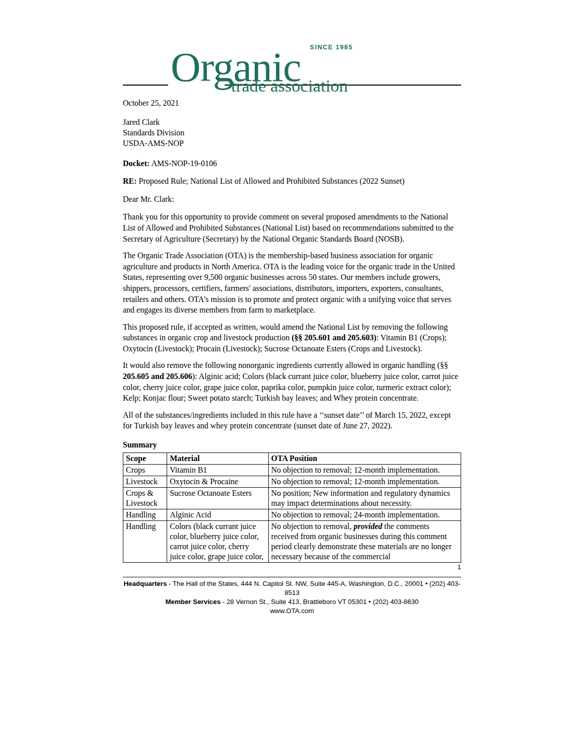SINCE 1985 Organic trade association
October 25, 2021
Jared Clark
Standards Division
USDA-AMS-NOP
Docket: AMS-NOP-19-0106
RE: Proposed Rule; National List of Allowed and Prohibited Substances (2022 Sunset)
Dear Mr. Clark:
Thank you for this opportunity to provide comment on several proposed amendments to the National List of Allowed and Prohibited Substances (National List) based on recommendations submitted to the Secretary of Agriculture (Secretary) by the National Organic Standards Board (NOSB).
The Organic Trade Association (OTA) is the membership-based business association for organic agriculture and products in North America. OTA is the leading voice for the organic trade in the United States, representing over 9,500 organic businesses across 50 states. Our members include growers, shippers, processors, certifiers, farmers' associations, distributors, importers, exporters, consultants, retailers and others. OTA's mission is to promote and protect organic with a unifying voice that serves and engages its diverse members from farm to marketplace.
This proposed rule, if accepted as written, would amend the National List by removing the following substances in organic crop and livestock production (§§ 205.601 and 205.603): Vitamin B1 (Crops); Oxytocin (Livestock); Procain (Livestock); Sucrose Octanoate Esters (Crops and Livestock).
It would also remove the following nonorganic ingredients currently allowed in organic handling (§§ 205.605 and 205.606): Alginic acid; Colors (black currant juice color, blueberry juice color, carrot juice color, cherry juice color, grape juice color, paprika color, pumpkin juice color, turmeric extract color); Kelp; Konjac flour; Sweet potato starch; Turkish bay leaves; and Whey protein concentrate.
All of the substances/ingredients included in this rule have a ‘‘sunset date’’ of March 15, 2022, except for Turkish bay leaves and whey protein concentrate (sunset date of June 27, 2022).
Summary
| Scope | Material | OTA Position |
| --- | --- | --- |
| Crops | Vitamin B1 | No objection to removal; 12-month implementation. |
| Livestock | Oxytocin & Procaine | No objection to removal; 12-month implementation. |
| Crops & Livestock | Sucrose Octanoate Esters | No position; New information and regulatory dynamics may impact determinations about necessity. |
| Handling | Alginic Acid | No objection to removal; 24-month implementation. |
| Handling | Colors (black currant juice color, blueberry juice color, carrot juice color, cherry juice color, grape juice color, | No objection to removal, provided the comments received from organic businesses during this comment period clearly demonstrate these materials are no longer necessary because of the commercial |
1
Headquarters - The Hall of the States, 444 N. Capitol St. NW, Suite 445-A, Washington, D.C., 20001 • (202) 403-8513
Member Services - 28 Vernon St., Suite 413, Brattleboro VT 05301 • (202) 403-8630
www.OTA.com